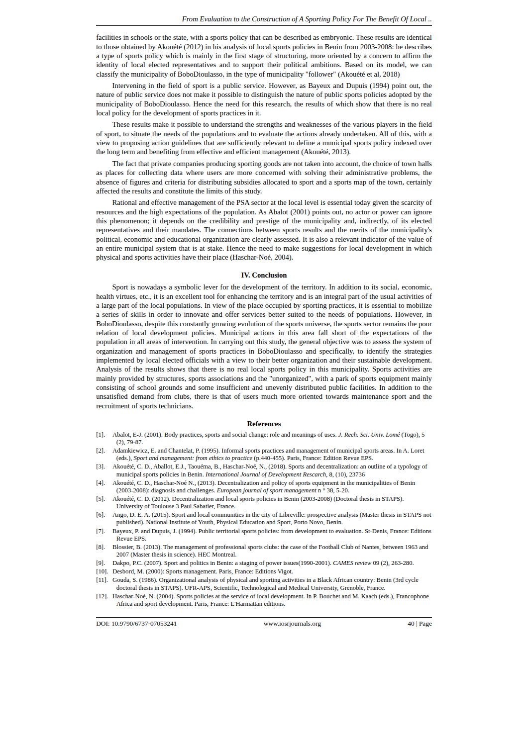From Evaluation to the Construction of A Sporting Policy For The Benefit Of Local ..
facilities in schools or the state, with a sports policy that can be described as embryonic. These results are identical to those obtained by Akouété (2012) in his analysis of local sports policies in Benin from 2003-2008: he describes a type of sports policy which is mainly in the first stage of structuring, more oriented by a concern to affirm the identity of local elected representatives and to support their political ambitions. Based on its model, we can classify the municipality of BoboDioulasso, in the type of municipality "follower" (Akouété et al, 2018)
Intervening in the field of sport is a public service. However, as Bayeux and Dupuis (1994) point out, the nature of public service does not make it possible to distinguish the nature of public sports policies adopted by the municipality of BoboDioulasso. Hence the need for this research, the results of which show that there is no real local policy for the development of sports practices in it.
These results make it possible to understand the strengths and weaknesses of the various players in the field of sport, to situate the needs of the populations and to evaluate the actions already undertaken. All of this, with a view to proposing action guidelines that are sufficiently relevant to define a municipal sports policy indexed over the long term and benefiting from effective and efficient management (Akouété, 2013).
The fact that private companies producing sporting goods are not taken into account, the choice of town halls as places for collecting data where users are more concerned with solving their administrative problems, the absence of figures and criteria for distributing subsidies allocated to sport and a sports map of the town, certainly affected the results and constitute the limits of this study.
Rational and effective management of the PSA sector at the local level is essential today given the scarcity of resources and the high expectations of the population. As Abalot (2001) points out, no actor or power can ignore this phenomenon; it depends on the credibility and prestige of the municipality and, indirectly, of its elected representatives and their mandates. The connections between sports results and the merits of the municipality's political, economic and educational organization are clearly assessed. It is also a relevant indicator of the value of an entire municipal system that is at stake. Hence the need to make suggestions for local development in which physical and sports activities have their place (Haschar-Noé, 2004).
IV. Conclusion
Sport is nowadays a symbolic lever for the development of the territory. In addition to its social, economic, health virtues, etc., it is an excellent tool for enhancing the territory and is an integral part of the usual activities of a large part of the local populations. In view of the place occupied by sporting practices, it is essential to mobilize a series of skills in order to innovate and offer services better suited to the needs of populations. However, in BoboDioulasso, despite this constantly growing evolution of the sports universe, the sports sector remains the poor relation of local development policies. Municipal actions in this area fall short of the expectations of the population in all areas of intervention. In carrying out this study, the general objective was to assess the system of organization and management of sports practices in BoboDioulasso and specifically, to identify the strategies implemented by local elected officials with a view to their better organization and their sustainable development. Analysis of the results shows that there is no real local sports policy in this municipality. Sports activities are mainly provided by structures, sports associations and the "unorganized", with a park of sports equipment mainly consisting of school grounds and some insufficient and unevenly distributed public facilities. In addition to the unsatisfied demand from clubs, there is that of users much more oriented towards maintenance sport and the recruitment of sports technicians.
References
Abalot, E-J. (2001). Body practices, sports and social change: role and meanings of uses. J. Rech. Sci. Univ. Lomé (Togo), 5 (2), 79-87.
Adamkiewicz, E. and Chantelat, P. (1995). Informal sports practices and management of municipal sports areas. In A. Loret (eds.), Sport and management: from ethics to practice (p.440-455). Paris, France: Edition Revue EPS.
Akouété, C. D., Aballot, E.J., Taouéma, B., Haschar-Noé, N., (2018). Sports and decentralization: an outline of a typology of municipal sports policies in Benin. International Journal of Development Rescarch, 8, (10), 23736
Akouété, C. D., Haschar-Noé N., (2013). Decentralization and policy of sports equipment in the municipalities of Benin (2003-2008): diagnosis and challenges. European journal of sport management n ° 38, 5-20.
Akouété, C. D. (2012). Decentralization and local sports policies in Benin (2003-2008) (Doctoral thesis in STAPS). University of Toulouse 3 Paul Sabatier, France.
Ango, D. E. A. (2015). Sport and local communities in the city of Libreville: prospective analysis (Master thesis in STAPS not published). National Institute of Youth, Physical Education and Sport, Porto Novo, Benin.
Bayeux, P. and Dupuis, J. (1994). Public territorial sports policies: from development to evaluation. St-Denis, France: Editions Revue EPS.
Blossier, B. (2013). The management of professional sports clubs: the case of the Football Club of Nantes, between 1963 and 2007 (Master thesis in science). HEC Montreal.
Dakpo, P.C. (2007). Sport and politics in Benin: a staging of power issues(1990-2001). CAMES review 09 (2), 263-280.
Desbord, M. (2000): Sports management. Paris, France: Editions Vigot.
Gouda, S. (1986). Organizational analysis of physical and sporting activities in a Black African country: Benin (3rd cycle doctoral thesis in STAPS). UFR-APS, Scientific, Technological and Medical University, Grenoble, France.
Haschar-Noé, N. (2004). Sports policies at the service of local development. In P. Bouchet and M. Kaach (eds.), Francophone Africa and sport development. Paris, France: L'Harmattan editions.
DOI: 10.9790/6737-07053241 www.iosrjournals.org 40 | Page